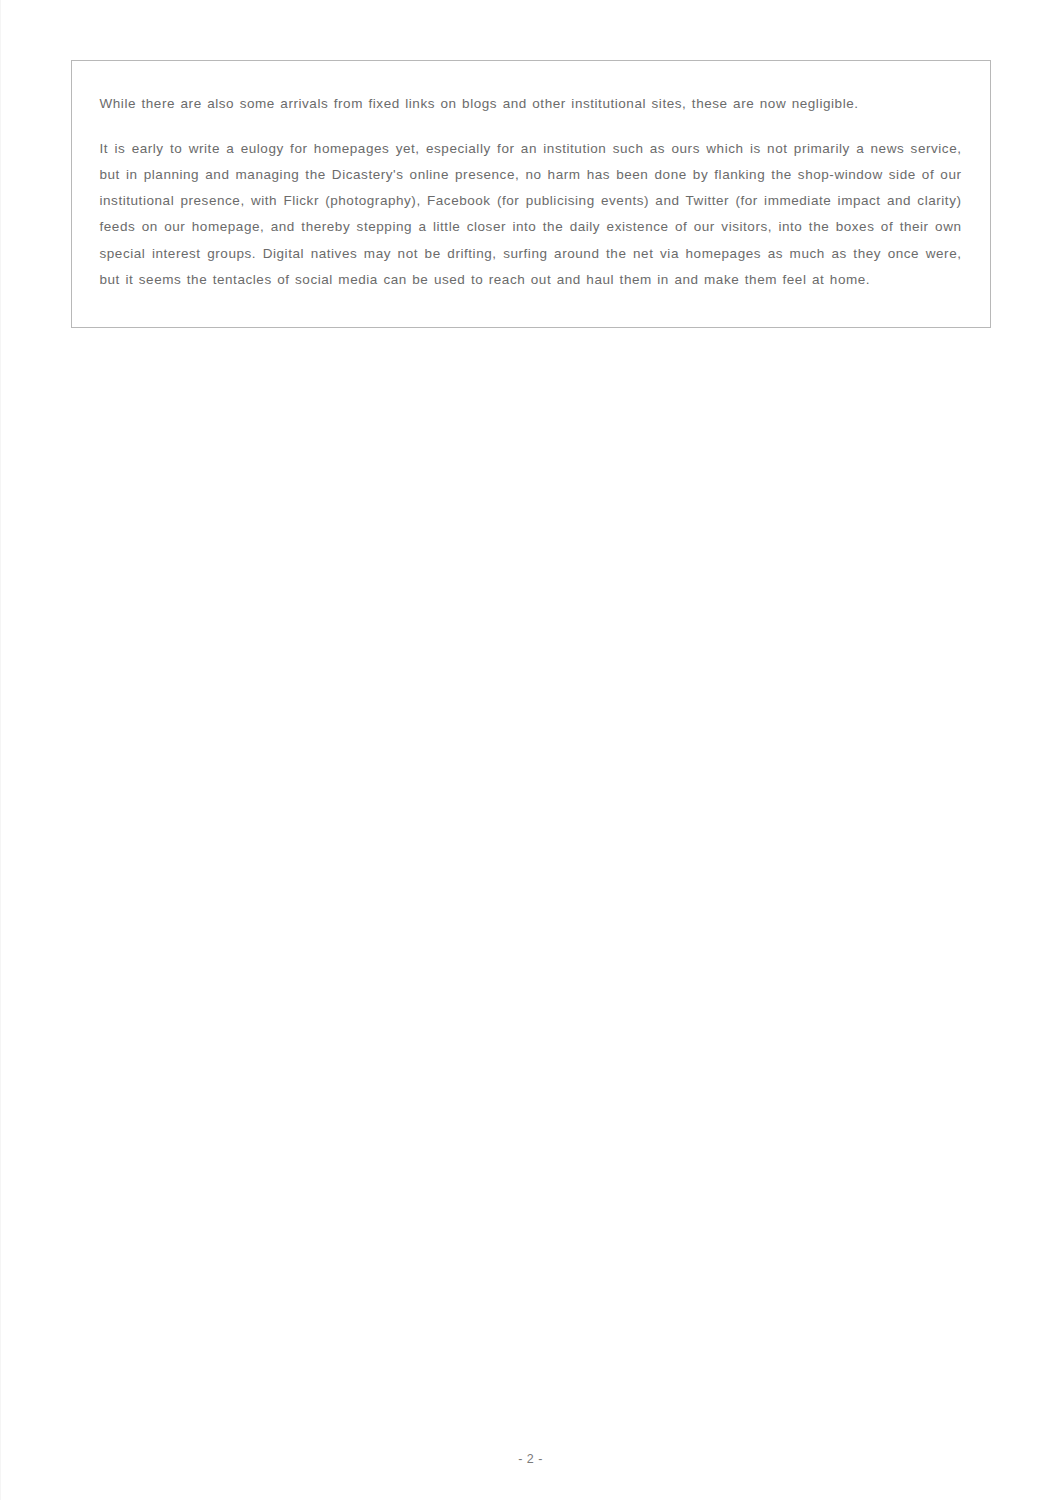While there are also some arrivals from fixed links on blogs and other institutional sites, these are now negligible.
It is early to write a eulogy for homepages yet, especially for an institution such as ours which is not primarily a news service, but in planning and managing the Dicastery's online presence, no harm has been done by flanking the shop-window side of our institutional presence, with Flickr (photography), Facebook (for publicising events) and Twitter (for immediate impact and clarity) feeds on our homepage, and thereby stepping a little closer into the daily existence of our visitors, into the boxes of their own special interest groups. Digital natives may not be drifting, surfing around the net via homepages as much as they once were, but it seems the tentacles of social media can be used to reach out and haul them in and make them feel at home.
- 2 -